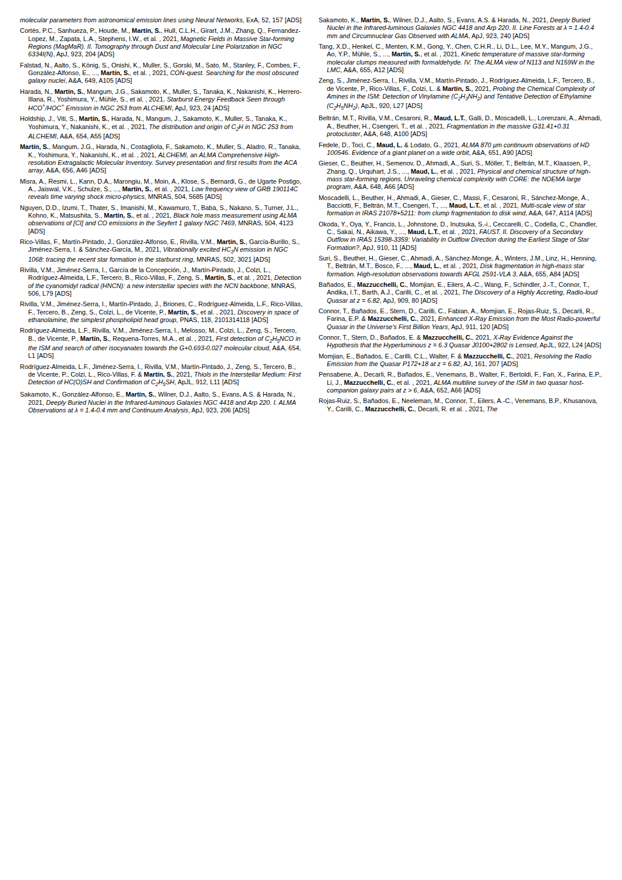molecular parameters from astronomical emission lines using Neural Networks, ExA, 52, 157 [ADS]
Cortés, P.C., Sanhueza, P., Houde, M., Martín, S., Hull, C.L.H., Girart, J.M., Zhang, Q., Fernandez-Lopez, M., Zapata, L.A., Stephens, I.W., et al. , 2021, Magnetic Fields in Massive Star-forming Regions (MagMaR). II. Tomography through Dust and Molecular Line Polarization in NGC 6334I(N), ApJ, 923, 204 [ADS]
Falstad, N., Aalto, S., König, S., Onishi, K., Muller, S., Gorski, M., Sato, M., Stanley, F., Combes, F., González-Alfonso, E., ..., Martín, S., et al. , 2021, CON-quest. Searching for the most obscured galaxy nuclei, A&A, 649, A105 [ADS]
Harada, N., Martín, S., Mangum, J.G., Sakamoto, K., Muller, S., Tanaka, K., Nakanishi, K., Herrero-Illana, R., Yoshimura, Y., Mühle, S., et al. , 2021, Starburst Energy Feedback Seen through HCO+/HOC+ Emission in NGC 253 from ALCHEMI, ApJ, 923, 24 [ADS]
Holdship, J., Viti, S., Martín, S., Harada, N., Mangum, J., Sakamoto, K., Muller, S., Tanaka, K., Yoshimura, Y., Nakanishi, K., et al. , 2021, The distribution and origin of C2H in NGC 253 from ALCHEMI, A&A, 654, A55 [ADS]
Martín, S., Mangum, J.G., Harada, N., Costagliola, F., Sakamoto, K., Muller, S., Aladro, R., Tanaka, K., Yoshimura, Y., Nakanishi, K., et al. , 2021, ALCHEMI, an ALMA Comprehensive High-resolution Extragalactic Molecular Inventory. Survey presentation and first results from the ACA array, A&A, 656, A46 [ADS]
Misra, A., Resmi, L., Kann, D.A., Marongiu, M., Moin, A., Klose, S., Bernardi, G., de Ugarte Postigo, A., Jaiswal, V.K., Schulze, S., ..., Martín, S., et al. , 2021, Low frequency view of GRB 190114C reveals time varying shock micro-physics, MNRAS, 504, 5685 [ADS]
Nguyen, D.D., Izumi, T., Thater, S., Imanishi, M., Kawamuro, T., Baba, S., Nakano, S., Turner, J.L., Kohno, K., Matsushita, S., Martín, S., et al. , 2021, Black hole mass measurement using ALMA observations of [CI] and CO emissions in the Seyfert 1 galaxy NGC 7469, MNRAS, 504, 4123 [ADS]
Rico-Villas, F., Martín-Pintado, J., González-Alfonso, E., Rivilla, V.M., Martín, S., García-Burillo, S., Jiménez-Serra, I. & Sánchez-García, M., 2021, Vibrationally excited HC3N emission in NGC 1068: tracing the recent star formation in the starburst ring, MNRAS, 502, 3021 [ADS]
Rivilla, V.M., Jiménez-Serra, I., García de la Concepción, J., Martín-Pintado, J., Colzi, L., Rodríguez-Almeida, L.F., Tercero, B., Rico-Villas, F., Zeng, S., Martín, S., et al. , 2021, Detection of the cyanomidyl radical (HNCN): a new interstellar species with the NCN backbone, MNRAS, 506, L79 [ADS]
Rivilla, V.M., Jiménez-Serra, I., Martín-Pintado, J., Briones, C., Rodríguez-Almeida, L.F., Rico-Villas, F., Tercero, B., Zeng, S., Colzi, L., de Vicente, P., Martín, S., et al. , 2021, Discovery in space of ethanolamine, the simplest phospholipid head group, PNAS, 118, 2101314118 [ADS]
Rodríguez-Almeida, L.F., Rivilla, V.M., Jiménez-Serra, I., Melosso, M., Colzi, L., Zeng, S., Tercero, B., de Vicente, P., Martín, S., Requena-Torres, M.A., et al. , 2021, First detection of C2H5NCO in the ISM and search of other isocyanates towards the G+0.693-0.027 molecular cloud, A&A, 654, L1 [ADS]
Rodríguez-Almeida, L.F., Jiménez-Serra, I., Rivilla, V.M., Martín-Pintado, J., Zeng, S., Tercero, B., de Vicente, P., Colzi, L., Rico-Villas, F. & Martín, S., 2021, Thiols in the Interstellar Medium: First Detection of HC(O)SH and Confirmation of C2H5SH, ApJL, 912, L11 [ADS]
Sakamoto, K., González-Alfonso, E., Martín, S., Wilner, D.J., Aalto, S., Evans, A.S. & Harada, N., 2021, Deeply Buried Nuclei in the Infrared-luminous Galaxies NGC 4418 and Arp 220. I. ALMA Observations at λ = 1.4-0.4 mm and Continuum Analysis, ApJ, 923, 206 [ADS]
Sakamoto, K., Martín, S., Wilner, D.J., Aalto, S., Evans, A.S. & Harada, N., 2021, Deeply Buried Nuclei in the Infrared-luminous Galaxies NGC 4418 and Arp 220. II. Line Forests at λ = 1.4-0.4 mm and Circumnuclear Gas Observed with ALMA, ApJ, 923, 240 [ADS]
Tang, X.D., Henkel, C., Menten, K.M., Gong, Y., Chen, C.H.R., Li, D.L., Lee, M.Y., Mangum, J.G., Ao, Y.P., Mühle, S., ..., Martín, S., et al. , 2021, Kinetic temperature of massive star-forming molecular clumps measured with formaldehyde. IV. The ALMA view of N113 and N159W in the LMC, A&A, 655, A12 [ADS]
Zeng, S., Jiménez-Serra, I., Rivilla, V.M., Martín-Pintado, J., Rodríguez-Almeida, L.F., Tercero, B., de Vicente, P., Rico-Villas, F., Colzi, L. & Martín, S., 2021, Probing the Chemical Complexity of Amines in the ISM: Detection of Vinylamine (C2H3NH2) and Tentative Detection of Ethylamine (C2H5NH2), ApJL, 920, L27 [ADS]
Beltrán, M.T., Rivilla, V.M., Cesaroni, R., Maud, L.T., Galli, D., Moscadelli, L., Lorenzani, A., Ahmadi, A., Beuther, H., Csengeri, T., et al. , 2021, Fragmentation in the massive G31.41+0.31 protocluster, A&A, 648, A100 [ADS]
Fedele, D., Toci, C., Maud, L. & Lodato, G., 2021, ALMA 870 μm continuum observations of HD 100546. Evidence of a giant planet on a wide orbit, A&A, 651, A90 [ADS]
Gieser, C., Beuther, H., Semenov, D., Ahmadi, A., Suri, S., Möller, T., Beltrán, M.T., Klaassen, P., Zhang, Q., Urquhart, J.S., ..., Maud, L., et al. , 2021, Physical and chemical structure of high-mass star-forming regions. Unraveling chemical complexity with CORE: the NOEMA large program, A&A, 648, A66 [ADS]
Moscadelli, L., Beuther, H., Ahmadi, A., Gieser, C., Massi, F., Cesaroni, R., Sánchez-Monge, Á., Bacciotti, F., Beltrán, M.T., Csengeri, T., ..., Maud, L.T., et al. , 2021, Multi-scale view of star formation in IRAS 21078+5211: from clump fragmentation to disk wind, A&A, 647, A114 [ADS]
Okoda, Y., Oya, Y., Francis, L., Johnstone, D., Inutsuka, S.-i., Ceccarelli, C., Codella, C., Chandler, C., Sakai, N., Aikawa, Y., ..., Maud, L.T., et al. , 2021, FAUST. II. Discovery of a Secondary Outflow in IRAS 15398-3359: Variability in Outflow Direction during the Earliest Stage of Star Formation?, ApJ, 910, 11 [ADS]
Suri, S., Beuther, H., Gieser, C., Ahmadi, A., Sánchez-Monge, Á., Winters, J.M., Linz, H., Henning, T., Beltrán, M.T., Bosco, F., ..., Maud, L., et al. , 2021, Disk fragmentation in high-mass star formation. High-resolution observations towards AFGL 2591-VLA 3, A&A, 655, A84 [ADS]
Bañados, E., Mazzucchelli, C., Momjian, E., Eilers, A.-C., Wang, F., Schindler, J.-T., Connor, T., Andika, I.T., Barth, A.J., Carilli, C., et al. , 2021, The Discovery of a Highly Accreting, Radio-loud Quasar at z = 6.82, ApJ, 909, 80 [ADS]
Connor, T., Bañados, E., Stern, D., Carilli, C., Fabian, A., Momjian, E., Rojas-Ruiz, S., Decarli, R., Farina, E.P. & Mazzucchelli, C., 2021, Enhanced X-Ray Emission from the Most Radio-powerful Quasar in the Universe's First Billion Years, ApJ, 911, 120 [ADS]
Connor, T., Stern, D., Bañados, E. & Mazzucchelli, C., 2021, X-Ray Evidence Against the Hypothesis that the Hyperluminous z = 6.3 Quasar J0100+2802 is Lensed, ApJL, 922, L24 [ADS]
Momjian, E., Bañados, E., Carilli, C.L., Walter, F. & Mazzucchelli, C., 2021, Resolving the Radio Emission from the Quasar P172+18 at z = 6.82, AJ, 161, 207 [ADS]
Pensabene, A., Decarli, R., Bañados, E., Venemans, B., Walter, F., Bertoldi, F., Fan, X., Farina, E.P., Li, J., Mazzucchelli, C., et al. , 2021, ALMA multiline survey of the ISM in two quasar host-companion galaxy pairs at z > 6, A&A, 652, A66 [ADS]
Rojas-Ruiz, S., Bañados, E., Neeleman, M., Connor, T., Eilers, A.-C., Venemans, B.P., Khusanova, Y., Carilli, C., Mazzucchelli, C., Decarli, R. et al. , 2021, The